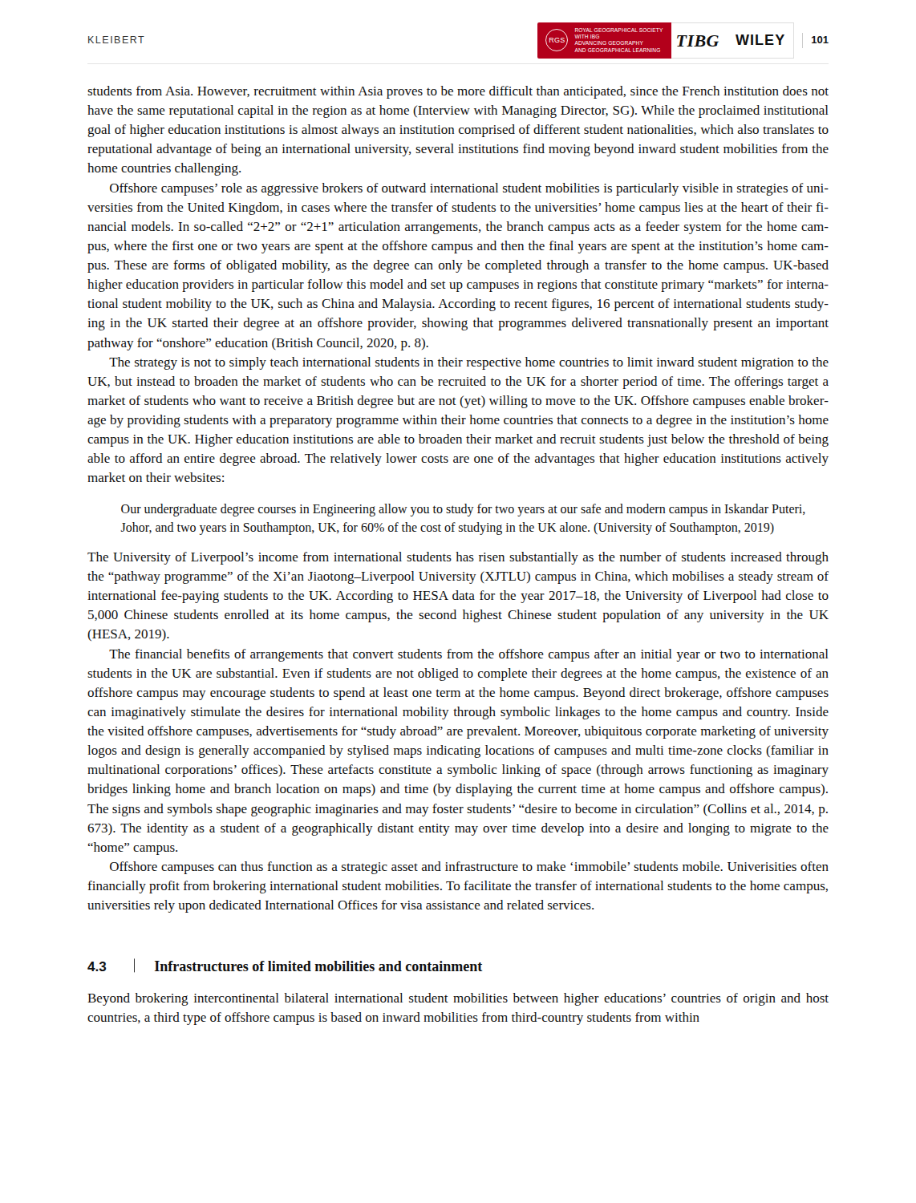Kleibert
RGS
Royal Geographical Society
with IBG
Advancing geography
and geographical learning
TIBG
WILEY
101
students from Asia. However, recruitment within Asia proves to be more difficult than anticipated, since the French institution does not have the same reputational capital in the region as at home (Interview with Managing Director, SG). While the proclaimed institutional goal of higher education institutions is almost always an institution comprised of different student nationalities, which also translates to reputational advantage of being an international university, several institutions find moving beyond inward student mobilities from the home countries challenging.
Offshore campuses’ role as aggressive brokers of outward international student mobilities is particularly visible in strategies of universities from the United Kingdom, in cases where the transfer of students to the universities’ home campus lies at the heart of their financial models. In so-called “2+2” or “2+1” articulation arrangements, the branch campus acts as a feeder system for the home campus, where the first one or two years are spent at the offshore campus and then the final years are spent at the institution’s home campus. These are forms of obligated mobility, as the degree can only be completed through a transfer to the home campus. UK-based higher education providers in particular follow this model and set up campuses in regions that constitute primary “markets” for international student mobility to the UK, such as China and Malaysia. According to recent figures, 16 percent of international students studying in the UK started their degree at an offshore provider, showing that programmes delivered transnationally present an important pathway for “onshore” education (British Council, 2020, p. 8).
The strategy is not to simply teach international students in their respective home countries to limit inward student migration to the UK, but instead to broaden the market of students who can be recruited to the UK for a shorter period of time. The offerings target a market of students who want to receive a British degree but are not (yet) willing to move to the UK. Offshore campuses enable brokerage by providing students with a preparatory programme within their home countries that connects to a degree in the institution’s home campus in the UK. Higher education institutions are able to broaden their market and recruit students just below the threshold of being able to afford an entire degree abroad. The relatively lower costs are one of the advantages that higher education institutions actively market on their websites:
Our undergraduate degree courses in Engineering allow you to study for two years at our safe and modern campus in Iskandar Puteri, Johor, and two years in Southampton, UK, for 60% of the cost of studying in the UK alone. (University of Southampton, 2019)
The University of Liverpool’s income from international students has risen substantially as the number of students increased through the “pathway programme” of the Xi’an Jiaotong–Liverpool University (XJTLU) campus in China, which mobilises a steady stream of international fee-paying students to the UK. According to HESA data for the year 2017–18, the University of Liverpool had close to 5,000 Chinese students enrolled at its home campus, the second highest Chinese student population of any university in the UK (HESA, 2019).
The financial benefits of arrangements that convert students from the offshore campus after an initial year or two to international students in the UK are substantial. Even if students are not obliged to complete their degrees at the home campus, the existence of an offshore campus may encourage students to spend at least one term at the home campus. Beyond direct brokerage, offshore campuses can imaginatively stimulate the desires for international mobility through symbolic linkages to the home campus and country. Inside the visited offshore campuses, advertisements for “study abroad” are prevalent. Moreover, ubiquitous corporate marketing of university logos and design is generally accompanied by stylised maps indicating locations of campuses and multi time-zone clocks (familiar in multinational corporations’ offices). These artefacts constitute a symbolic linking of space (through arrows functioning as imaginary bridges linking home and branch location on maps) and time (by displaying the current time at home campus and offshore campus). The signs and symbols shape geographic imaginaries and may foster students’ “desire to become in circulation” (Collins et al., 2014, p. 673). The identity as a student of a geographically distant entity may over time develop into a desire and longing to migrate to the “home” campus.
Offshore campuses can thus function as a strategic asset and infrastructure to make ‘immobile’ students mobile. Univerisities often financially profit from brokering international student mobilities. To facilitate the transfer of international students to the home campus, universities rely upon dedicated International Offices for visa assistance and related services.
4.3 Infrastructures of limited mobilities and containment
Beyond brokering intercontinental bilateral international student mobilities between higher educations’ countries of origin and host countries, a third type of offshore campus is based on inward mobilities from third-country students from within